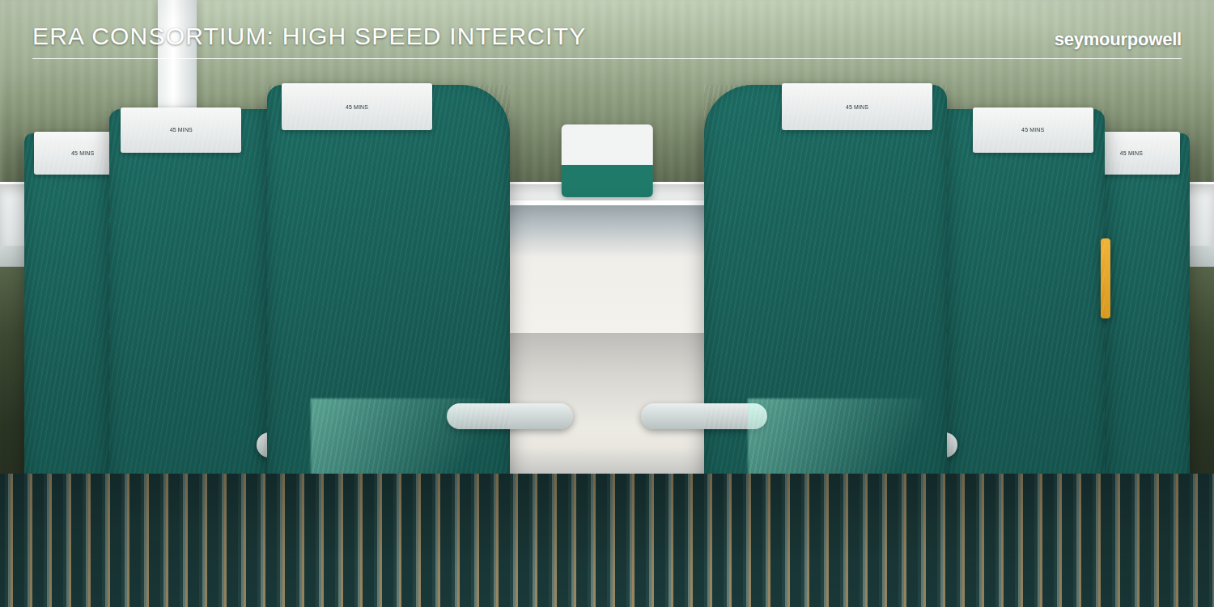ERA Consortium: High Speed Intercity
seymourpowell
45 MINS
45 MINS
45 MINS
45 MINS
45 MINS
45 MINS